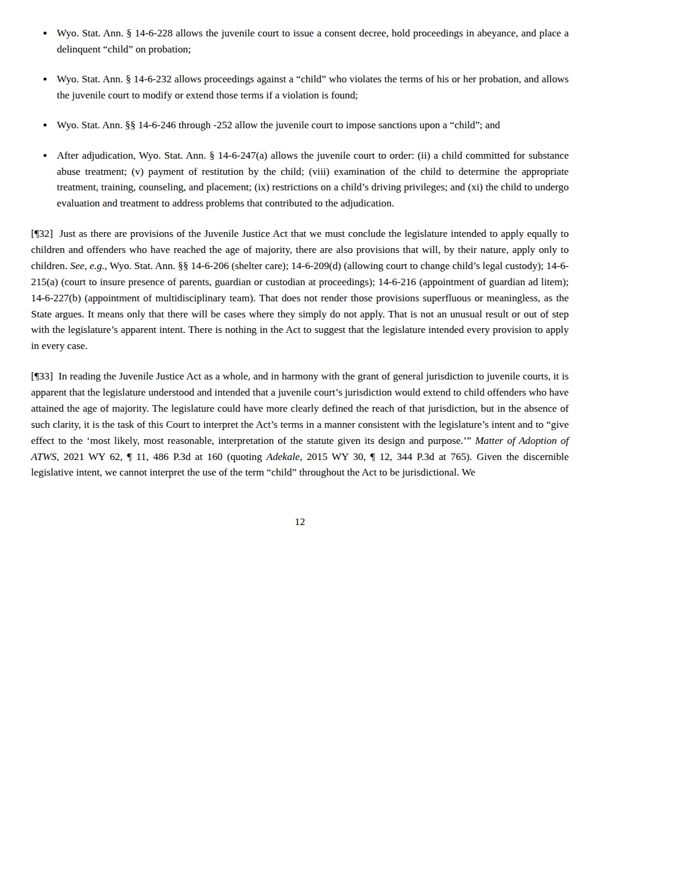Wyo. Stat. Ann. § 14-6-228 allows the juvenile court to issue a consent decree, hold proceedings in abeyance, and place a delinquent “child” on probation;
Wyo. Stat. Ann. § 14-6-232 allows proceedings against a “child” who violates the terms of his or her probation, and allows the juvenile court to modify or extend those terms if a violation is found;
Wyo. Stat. Ann. §§ 14-6-246 through -252 allow the juvenile court to impose sanctions upon a “child”; and
After adjudication, Wyo. Stat. Ann. § 14-6-247(a) allows the juvenile court to order: (ii) a child committed for substance abuse treatment; (v) payment of restitution by the child; (viii) examination of the child to determine the appropriate treatment, training, counseling, and placement; (ix) restrictions on a child’s driving privileges; and (xi) the child to undergo evaluation and treatment to address problems that contributed to the adjudication.
[¶32] Just as there are provisions of the Juvenile Justice Act that we must conclude the legislature intended to apply equally to children and offenders who have reached the age of majority, there are also provisions that will, by their nature, apply only to children. See, e.g., Wyo. Stat. Ann. §§ 14-6-206 (shelter care); 14-6-209(d) (allowing court to change child’s legal custody); 14-6-215(a) (court to insure presence of parents, guardian or custodian at proceedings); 14-6-216 (appointment of guardian ad litem); 14-6-227(b) (appointment of multidisciplinary team). That does not render those provisions superfluous or meaningless, as the State argues. It means only that there will be cases where they simply do not apply. That is not an unusual result or out of step with the legislature’s apparent intent. There is nothing in the Act to suggest that the legislature intended every provision to apply in every case.
[¶33] In reading the Juvenile Justice Act as a whole, and in harmony with the grant of general jurisdiction to juvenile courts, it is apparent that the legislature understood and intended that a juvenile court’s jurisdiction would extend to child offenders who have attained the age of majority. The legislature could have more clearly defined the reach of that jurisdiction, but in the absence of such clarity, it is the task of this Court to interpret the Act’s terms in a manner consistent with the legislature’s intent and to “give effect to the ‘most likely, most reasonable, interpretation of the statute given its design and purpose.’” Matter of Adoption of ATWS, 2021 WY 62, ¶ 11, 486 P.3d at 160 (quoting Adekale, 2015 WY 30, ¶ 12, 344 P.3d at 765). Given the discernible legislative intent, we cannot interpret the use of the term “child” throughout the Act to be jurisdictional. We
12